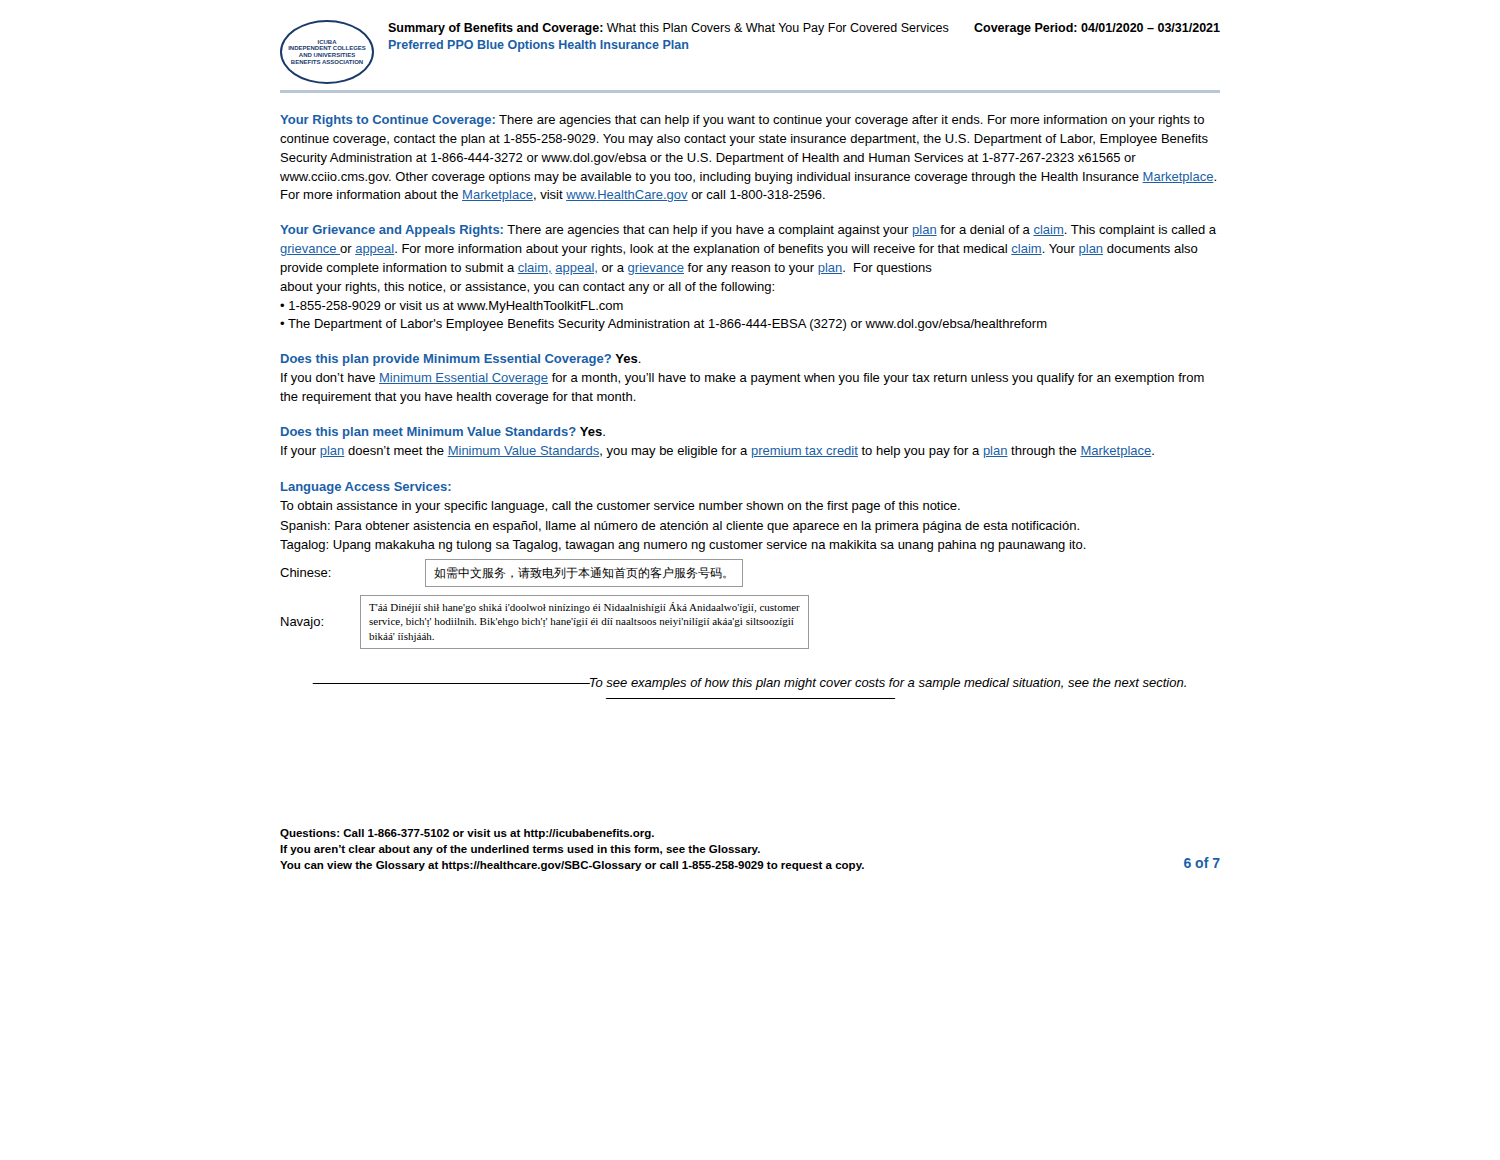ICUBA
INDEPENDENT COLLEGES AND UNIVERSITIES
BENEFITS ASSOCIATION
Coverage Period: 04/01/2020 – 03/31/2021
Summary of Benefits and Coverage: What this Plan Covers & What You Pay For Covered Services
Preferred PPO Blue Options Health Insurance Plan
Your Rights to Continue Coverage: There are agencies that can help if you want to continue your coverage after it ends. For more information on your rights to continue coverage, contact the plan at 1-855-258-9029. You may also contact your state insurance department, the U.S. Department of Labor, Employee Benefits Security Administration at 1-866-444-3272 or www.dol.gov/ebsa or the U.S. Department of Health and Human Services at 1-877-267-2323 x61565 or www.cciio.cms.gov. Other coverage options may be available to you too, including buying individual insurance coverage through the Health Insurance Marketplace. For more information about the Marketplace, visit www.HealthCare.gov or call 1-800-318-2596.
Your Grievance and Appeals Rights: There are agencies that can help if you have a complaint against your plan for a denial of a claim. This complaint is called a grievance or appeal. For more information about your rights, look at the explanation of benefits you will receive for that medical claim. Your plan documents also provide complete information to submit a claim, appeal, or a grievance for any reason to your plan. For questions
about your rights, this notice, or assistance, you can contact any or all of the following:
• 1-855-258-9029 or visit us at www.MyHealthToolkitFL.com
• The Department of Labor's Employee Benefits Security Administration at 1-866-444-EBSA (3272) or www.dol.gov/ebsa/healthreform
Does this plan provide Minimum Essential Coverage? Yes.
If you don’t have Minimum Essential Coverage for a month, you’ll have to make a payment when you file your tax return unless you qualify for an exemption from the requirement that you have health coverage for that month.
Does this plan meet Minimum Value Standards? Yes.
If your plan doesn’t meet the Minimum Value Standards, you may be eligible for a premium tax credit to help you pay for a plan through the Marketplace.
Language Access Services:
To obtain assistance in your specific language, call the customer service number shown on the first page of this notice.
Spanish: Para obtener asistencia en español, llame al número de atención al cliente que aparece en la primera página de esta notificación.
Tagalog: Upang makakuha ng tulong sa Tagalog, tawagan ang numero ng customer service na makikita sa unang pahina ng paunawang ito.
Chinese:
如需中文服务，请致电列于本通知首页的客户服务号码。
Navajo:
T'áá Dinéjií shił hane'go shiká i'doolwoł ninízingo éi Nidaalnishígií Áká Anidaalwo'ígií, customer
service, bich'ᴉ' hodiilnih. Bik'ehgo bich'ᴉ' hane'ígií éi díí naaltsoos neiyi'nilígií akáa'gi siltsoozígií
bikáá' ííshjááh.
———————————————————————To see examples of how this plan might cover costs for a sample medical situation, see the next section.————————————————————————
Questions: Call 1-866-377-5102 or visit us at http://icubabenefits.org.
If you aren’t clear about any of the underlined terms used in this form, see the Glossary.
You can view the Glossary at https://healthcare.gov/SBC-Glossary or call 1-855-258-9029 to request a copy.
6 of 7